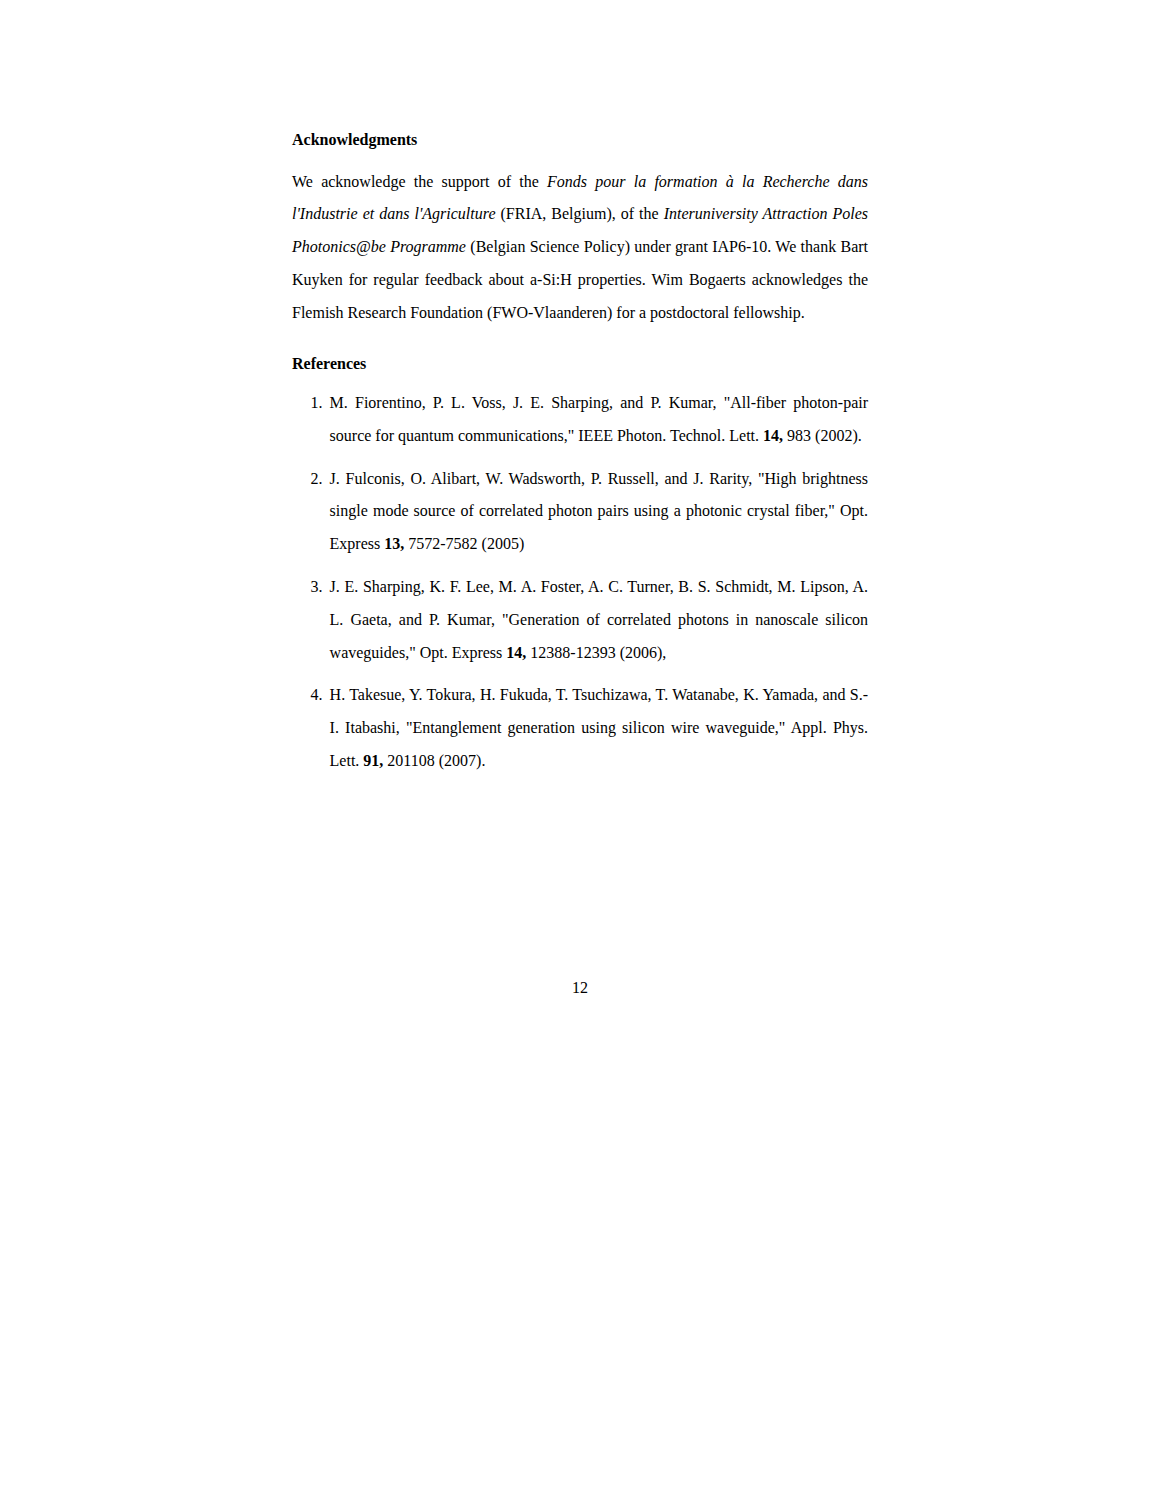Acknowledgments
We acknowledge the support of the Fonds pour la formation à la Recherche dans l'Industrie et dans l'Agriculture (FRIA, Belgium), of the Interuniversity Attraction Poles Photonics@be Programme (Belgian Science Policy) under grant IAP6-10. We thank Bart Kuyken for regular feedback about a-Si:H properties. Wim Bogaerts acknowledges the Flemish Research Foundation (FWO-Vlaanderen) for a postdoctoral fellowship.
References
M. Fiorentino, P. L. Voss, J. E. Sharping, and P. Kumar, "All-fiber photon-pair source for quantum communications," IEEE Photon. Technol. Lett. 14, 983 (2002).
J. Fulconis, O. Alibart, W. Wadsworth, P. Russell, and J. Rarity, "High brightness single mode source of correlated photon pairs using a photonic crystal fiber," Opt. Express 13, 7572-7582 (2005)
J. E. Sharping, K. F. Lee, M. A. Foster, A. C. Turner, B. S. Schmidt, M. Lipson, A. L. Gaeta, and P. Kumar, "Generation of correlated photons in nanoscale silicon waveguides," Opt. Express 14, 12388-12393 (2006),
H. Takesue, Y. Tokura, H. Fukuda, T. Tsuchizawa, T. Watanabe, K. Yamada, and S.-I. Itabashi, "Entanglement generation using silicon wire waveguide," Appl. Phys. Lett. 91, 201108 (2007).
12